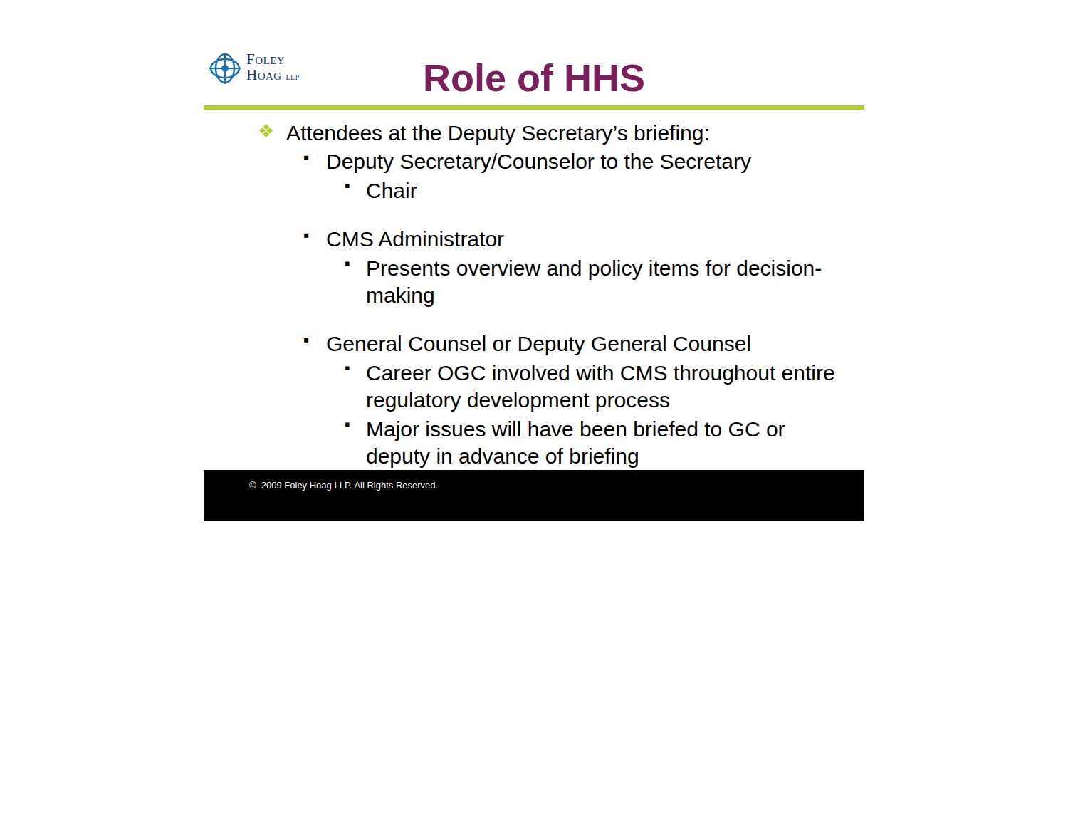Foley
Hoag LLP
Role of HHS
Attendees at the Deputy Secretary’s briefing:
Deputy Secretary/Counselor to the Secretary
Chair
CMS Administrator
Presents overview and policy items for decision-making
General Counsel or Deputy General Counsel
Career OGC involved with CMS throughout entire regulatory development process
Major issues will have been briefed to GC or deputy in advance of briefing
© 2009 Foley Hoag LLP. All Rights Reserved.